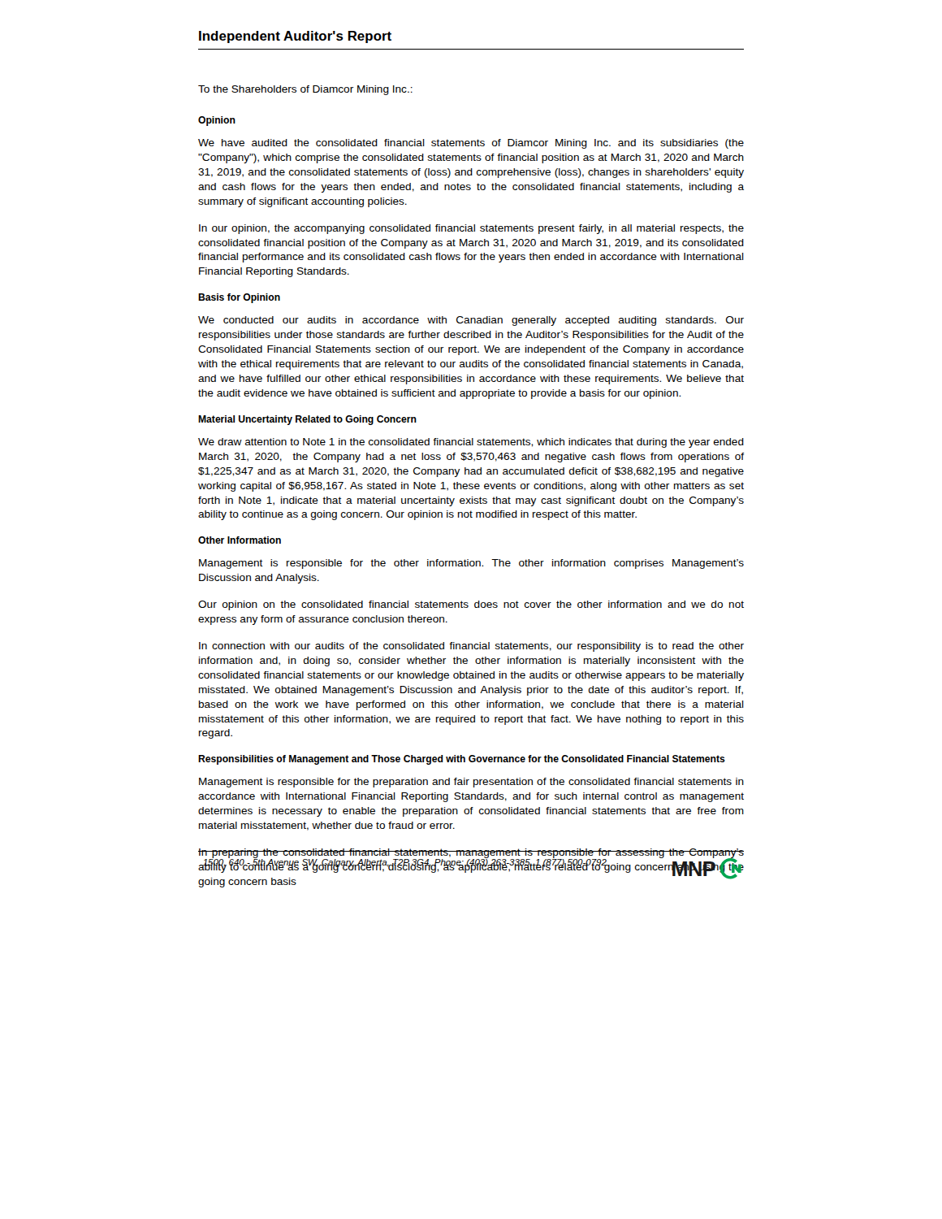Independent Auditor's Report
To the Shareholders of Diamcor Mining Inc.:
Opinion
We have audited the consolidated financial statements of Diamcor Mining Inc. and its subsidiaries (the "Company"), which comprise the consolidated statements of financial position as at March 31, 2020 and March 31, 2019, and the consolidated statements of (loss) and comprehensive (loss), changes in shareholders' equity and cash flows for the years then ended, and notes to the consolidated financial statements, including a summary of significant accounting policies.
In our opinion, the accompanying consolidated financial statements present fairly, in all material respects, the consolidated financial position of the Company as at March 31, 2020 and March 31, 2019, and its consolidated financial performance and its consolidated cash flows for the years then ended in accordance with International Financial Reporting Standards.
Basis for Opinion
We conducted our audits in accordance with Canadian generally accepted auditing standards. Our responsibilities under those standards are further described in the Auditor’s Responsibilities for the Audit of the Consolidated Financial Statements section of our report. We are independent of the Company in accordance with the ethical requirements that are relevant to our audits of the consolidated financial statements in Canada, and we have fulfilled our other ethical responsibilities in accordance with these requirements. We believe that the audit evidence we have obtained is sufficient and appropriate to provide a basis for our opinion.
Material Uncertainty Related to Going Concern
We draw attention to Note 1 in the consolidated financial statements, which indicates that during the year ended March 31, 2020, the Company had a net loss of $3,570,463 and negative cash flows from operations of $1,225,347 and as at March 31, 2020, the Company had an accumulated deficit of $38,682,195 and negative working capital of $6,958,167. As stated in Note 1, these events or conditions, along with other matters as set forth in Note 1, indicate that a material uncertainty exists that may cast significant doubt on the Company’s ability to continue as a going concern. Our opinion is not modified in respect of this matter.
Other Information
Management is responsible for the other information. The other information comprises Management’s Discussion and Analysis.
Our opinion on the consolidated financial statements does not cover the other information and we do not express any form of assurance conclusion thereon.
In connection with our audits of the consolidated financial statements, our responsibility is to read the other information and, in doing so, consider whether the other information is materially inconsistent with the consolidated financial statements or our knowledge obtained in the audits or otherwise appears to be materially misstated. We obtained Management’s Discussion and Analysis prior to the date of this auditor’s report. If, based on the work we have performed on this other information, we conclude that there is a material misstatement of this other information, we are required to report that fact. We have nothing to report in this regard.
Responsibilities of Management and Those Charged with Governance for the Consolidated Financial Statements
Management is responsible for the preparation and fair presentation of the consolidated financial statements in accordance with International Financial Reporting Standards, and for such internal control as management determines is necessary to enable the preparation of consolidated financial statements that are free from material misstatement, whether due to fraud or error.
In preparing the consolidated financial statements, management is responsible for assessing the Company’s ability to continue as a going concern, disclosing, as applicable, matters related to going concern and using the going concern basis
1500, 640 - 5th Avenue SW, Calgary, Alberta, T2P 3G4, Phone: (403) 263-3385, 1 (877) 500-0792
MNP